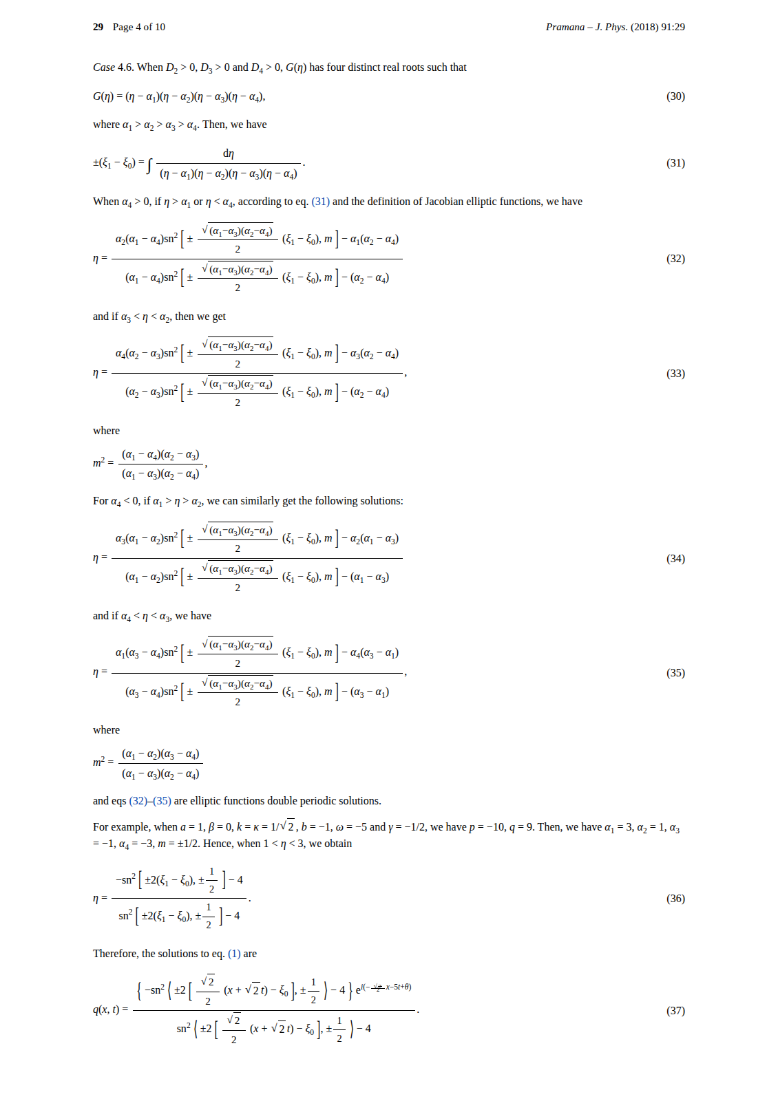29 Page 4 of 10
Pramana – J. Phys. (2018) 91:29
Case 4.6. When D2 > 0, D3 > 0 and D4 > 0, G(η) has four distinct real roots such that
G(η) = (η − α1)(η − α2)(η − α3)(η − α4),
(30)
where α1 > α2 > α3 > α4. Then, we have
±(ξ1 − ξ0) = ∫ dη (η − α1)(η − α2)(η − α3)(η − α4) .
(31)
When α4 > 0, if η > α1 or η < α4, according to eq. (31) and the definition of Jacobian elliptic functions, we have
η = α2(α1 − α4)sn2 [ ± (α1−α3)(α2−α4) 2 (ξ1 − ξ0), m ] − α1(α2 − α4) (α1 − α4)sn2 [ ± (α1−α3)(α2−α4) 2 (ξ1 − ξ0), m ] − (α2 − α4)
(32)
and if α3 < η < α2, then we get
η = α4(α2 − α3)sn2 [ ± (α1−α3)(α2−α4) 2 (ξ1 − ξ0), m ] − α3(α2 − α4) (α2 − α3)sn2 [ ± (α1−α3)(α2−α4) 2 (ξ1 − ξ0), m ] − (α2 − α4) ,
(33)
where
m2 = (α1 − α4)(α2 − α3) (α1 − α3)(α2 − α4) ,
For α4 < 0, if α1 > η > α2, we can similarly get the following solutions:
η = α3(α1 − α2)sn2 [ ± (α1−α3)(α2−α4) 2 (ξ1 − ξ0), m ] − α2(α1 − α3) (α1 − α2)sn2 [ ± (α1−α3)(α2−α4) 2 (ξ1 − ξ0), m ] − (α1 − α3)
(34)
and if α4 < η < α3, we have
η = α1(α3 − α4)sn2 [ ± (α1−α3)(α2−α4) 2 (ξ1 − ξ0), m ] − α4(α3 − α1) (α3 − α4)sn2 [ ± (α1−α3)(α2−α4) 2 (ξ1 − ξ0), m ] − (α3 − α1) ,
(35)
where
m2 = (α1 − α2)(α3 − α4) (α1 − α3)(α2 − α4)
and eqs (32)–(35) are elliptic functions double periodic solutions.
For example, when a = 1, β = 0, k = κ = 1/2, b = −1, ω = −5 and γ = −1/2, we have p = −10, q = 9. Then, we have α1 = 3, α2 = 1, α3 = −1, α4 = −3, m = ±1/2. Hence, when 1 < η < 3, we obtain
η = −sn2 [ ±2(ξ1 − ξ0), ±12 ] − 4 sn2 [ ±2(ξ1 − ξ0), ±12 ] − 4 .
(36)
Therefore, the solutions to eq. (1) are
q(x, t) = { −sn2 ⟨ ±2 [ 22 (x + 2 t) − ξ0 ], ±12 ⟩ − 4 } ei(−22 x−5t+θ) sn2 ⟨ ±2 [ 22 (x + 2 t) − ξ0 ], ±12 ⟩ − 4 .
(37)